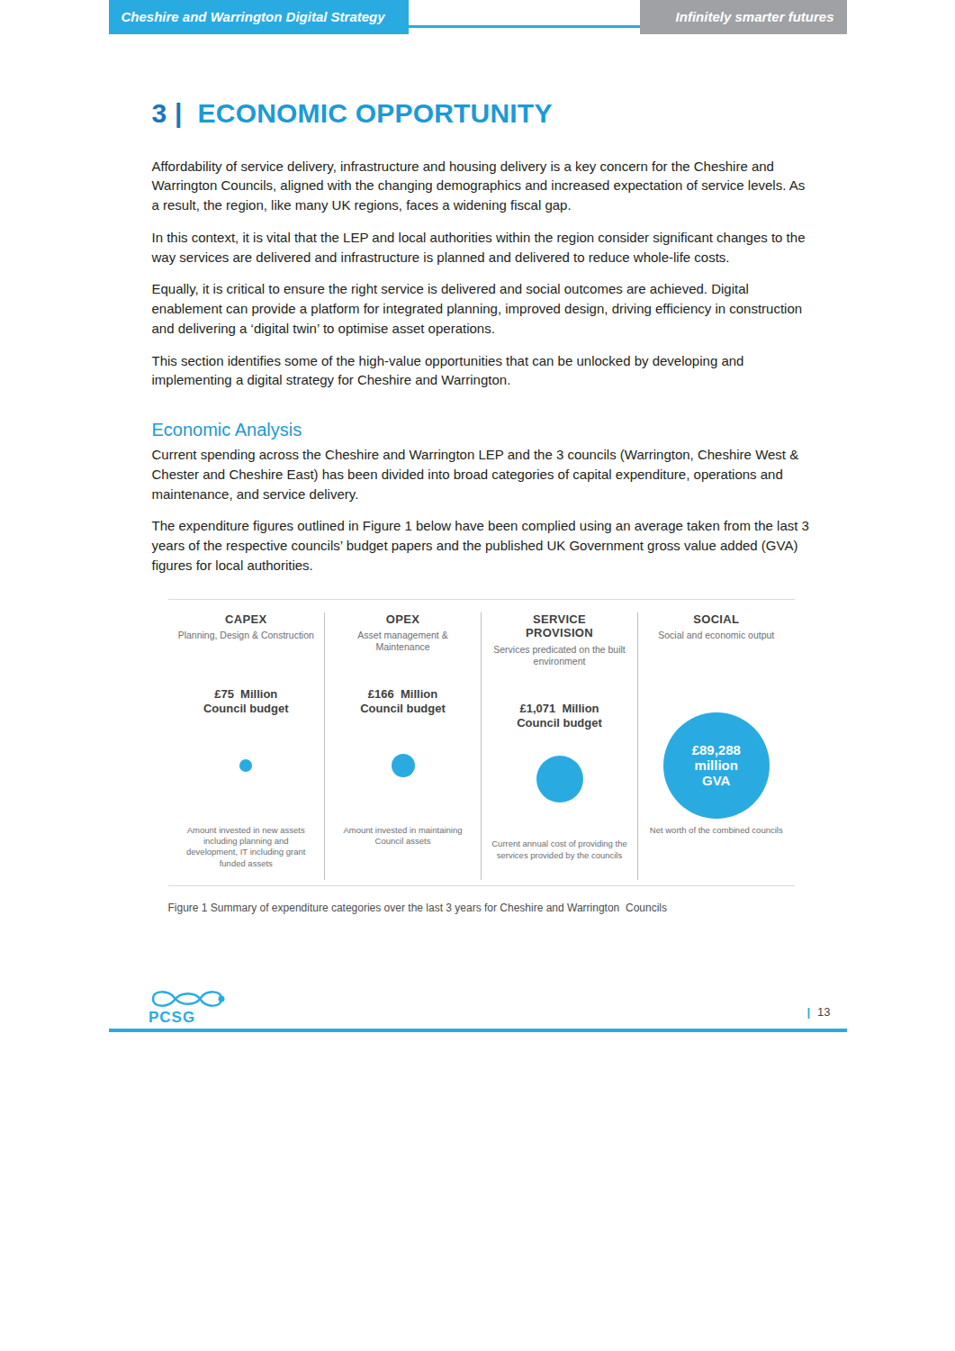Cheshire and Warrington Digital Strategy
Infinitely smarter futures
3 | ECONOMIC OPPORTUNITY
Affordability of service delivery, infrastructure and housing delivery is a key concern for the Cheshire and Warrington Councils, aligned with the changing demographics and increased expectation of service levels. As a result, the region, like many UK regions, faces a widening fiscal gap.
In this context, it is vital that the LEP and local authorities within the region consider significant changes to the way services are delivered and infrastructure is planned and delivered to reduce whole-life costs.
Equally, it is critical to ensure the right service is delivered and social outcomes are achieved. Digital enablement can provide a platform for integrated planning, improved design, driving efficiency in construction and delivering a ‘digital twin’ to optimise asset operations.
This section identifies some of the high-value opportunities that can be unlocked by developing and implementing a digital strategy for Cheshire and Warrington.
Economic Analysis
Current spending across the Cheshire and Warrington LEP and the 3 councils (Warrington, Cheshire West & Chester and Cheshire East) has been divided into broad categories of capital expenditure, operations and maintenance, and service delivery.
The expenditure figures outlined in Figure 1 below have been complied using an average taken from the last 3 years of the respective councils’ budget papers and the published UK Government gross value added (GVA) figures for local authorities.
| CAPEX Planning, Design & Construction £75 Million Council budget Amount invested in new assets including planning and development, IT including grant funded assets | OPEX Asset management & Maintenance £166 Million Council budget Amount invested in maintaining Council assets | SERVICE PROVISION Services predicated on the built environment £1,071 Million Council budget Current annual cost of providing the services provided by the councils | SOCIAL Social and economic output £89,288 million GVA Net worth of the combined councils |
Figure 1 Summary of expenditure categories over the last 3 years for Cheshire and Warrington Councils
PCSG
|13